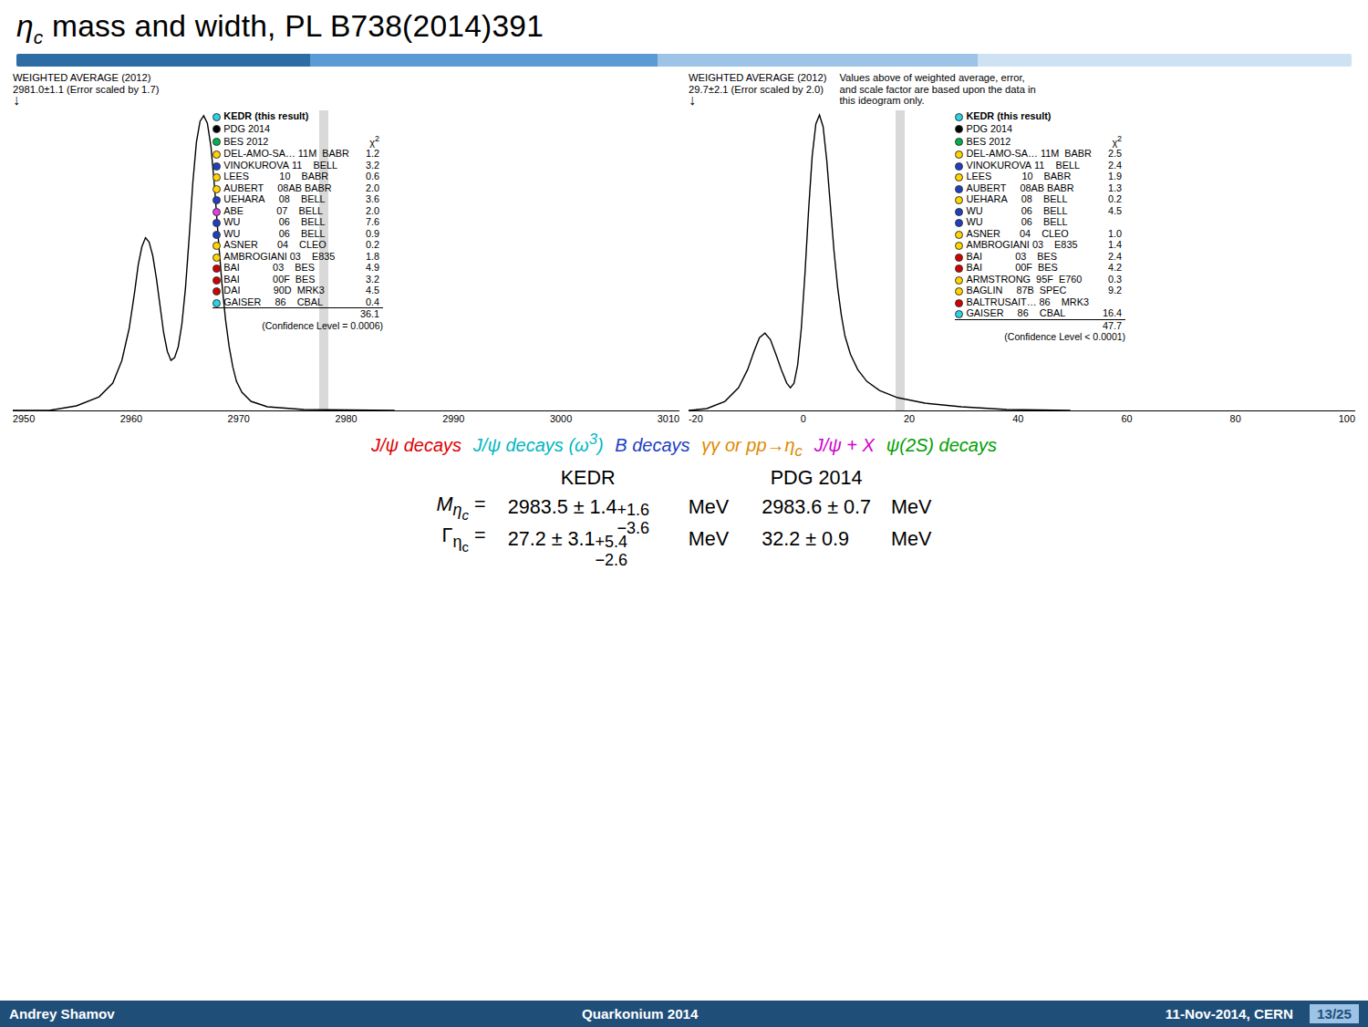ηc mass and width, PL B738(2014)391
WEIGHTED AVERAGE (2012)
2981.0±1.1 (Error scaled by 1.7) ↓
| KEDR (this result) | |
| PDG 2014 | |
| BES 2012 | χ 2 |
| DEL-AMO-SA… 11M BABR | 1.2 |
| VINOKUROVA 11 BELL | 3.2 |
| LEES 10 BABR | 0.6 |
| AUBERT 08AB BABR | 2.0 |
| UEHARA 08 BELL | 3.6 |
| ABE 07 BELL | 2.0 |
| WU 06 BELL | 7.6 |
| WU 06 BELL | 0.9 |
| ASNER 04 CLEO | 0.2 |
| AMBROGIANI 03 E835 | 1.8 |
| BAI 03 BES | 4.9 |
| BAI 00F BES | 3.2 |
| DAI 90D MRK3 | 4.5 |
| GAISER 86 CBAL | 0.4 |
| | 36.1 |
(Confidence Level = 0.0006)
2950296029702980299030003010
WEIGHTED AVERAGE (2012)
29.7±2.1 (Error scaled by 2.0) ↓
Values above of weighted average, error,
and scale factor are based upon the data in
this ideogram only.
| KEDR (this result) | |
| PDG 2014 | |
| BES 2012 | χ 2 |
| DEL-AMO-SA… 11M BABR | 2.5 |
| VINOKUROVA 11 BELL | 2.4 |
| LEES 10 BABR | 1.9 |
| AUBERT 08AB BABR | 1.3 |
| UEHARA 08 BELL | 0.2 |
| WU 06 BELL | 4.5 |
| WU 06 BELL | |
| ASNER 04 CLEO | 1.0 |
| AMBROGIANI 03 E835 | 1.4 |
| BAI 03 BES | 2.4 |
| BAI 00F BES | 4.2 |
| ARMSTRONG 95F E760 | 0.3 |
| BAGLIN 87B SPEC | 9.2 |
| BALTRUSAIT… 86 MRK3 | |
| GAISER 86 CBAL | 16.4 |
| | 47.7 |
(Confidence Level < 0.0001)
-20020406080100
J/ψ decays J/ψ decays (ω3) B decays γγ or pp→ηc J/ψ + X ψ(2S) decays
| | KEDR | | PDG 2014 | |
| --- | --- | --- | --- | --- |
| M η c = | 2983.5 ± 1.4 +1.6 −3.6 | MeV | 2983.6 ± 0.7 | MeV |
| Γ η c = | 27.2 ± 3.1 +5.4 −2.6 | MeV | 32.2 ± 0.9 | MeV |
Andrey Shamov Quarkonium 2014 11-Nov-2014, CERN 13/25